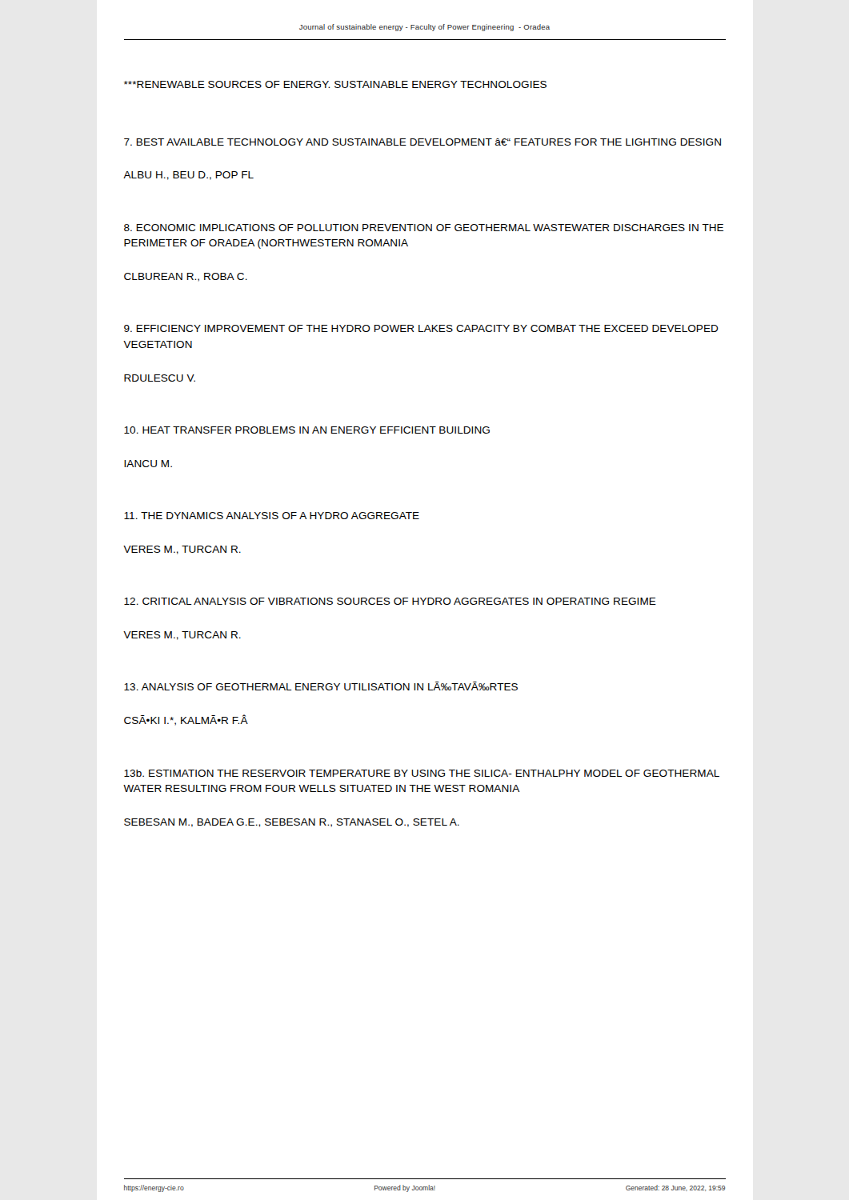Journal of sustainable energy - Faculty of Power Engineering - Oradea
***RENEWABLE SOURCES OF ENERGY. SUSTAINABLE ENERGY TECHNOLOGIES
7. BEST AVAILABLE TECHNOLOGY AND SUSTAINABLE DEVELOPMENT â€“ FEATURES FOR THE LIGHTING DESIGN
ALBU H., BEU D., POP FL
8. ECONOMIC IMPLICATIONS OF POLLUTION PREVENTION OF GEOTHERMAL WASTEWATER DISCHARGES IN THE PERIMETER OF ORADEA (NORTHWESTERN ROMANIA
CLBUREAN R., ROBA C.
9. EFFICIENCY IMPROVEMENT OF THE HYDRO POWER LAKES CAPACITY BY COMBAT THE EXCEED DEVELOPED VEGETATION
RDULESCU V.
10. HEAT TRANSFER PROBLEMS IN AN ENERGY EFFICIENT BUILDING
IANCU M.
11. THE DYNAMICS ANALYSIS OF A HYDRO AGGREGATE
VERES M., TURCAN R.
12. CRITICAL ANALYSIS OF VIBRATIONS SOURCES OF HYDRO AGGREGATES IN OPERATING REGIME
VERES M., TURCAN R.
13. ANALYSIS OF GEOTHERMAL ENERGY UTILISATION IN LÃ‰TAVÃ‰RTES
CSÃ•KI I.*, KALMÃ•R F.Â
13b. ESTIMATION THE RESERVOIR TEMPERATURE BY USING THE SILICA- ENTHALPHY MODEL OF GEOTHERMAL WATER RESULTING FROM FOUR WELLS SITUATED IN THE WEST ROMANIA
SEBESAN M., BADEA G.E., SEBESAN R., STANASEL O., SETEL A.
https://energy-cie.ro Powered by Joomla! Generated: 28 June, 2022, 19:59